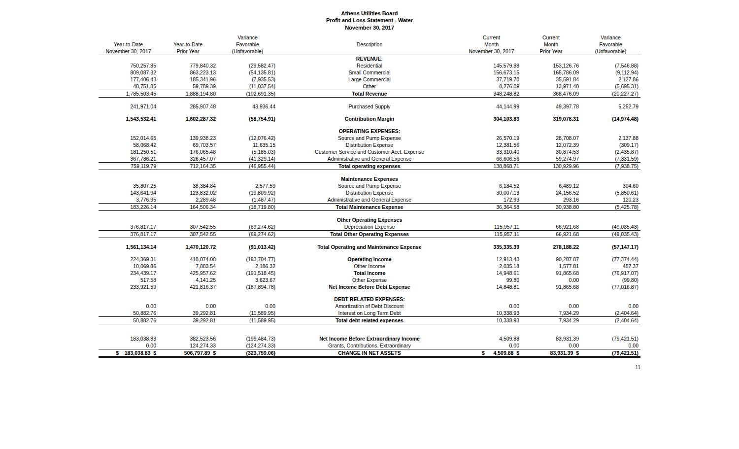Athens Utilities Board
Profit and Loss Statement - Water
November 30, 2017
| | | Variance | | Current | Current | Variance |
| --- | --- | --- | --- | --- | --- | --- |
| Year-to-Date | Year-to-Date | Favorable | Description | Month | Month | Favorable |
| November 30, 2017 | Prior Year | (Unfavorable) | | November 30, 2017 | Prior Year | (Unfavorable) |
| | REVENUE: | |
| 750,257.85 | 779,840.32 | (29,582.47) | Residential | 145,579.88 | 153,126.76 | (7,546.88) |
| 809,087.32 | 863,223.13 | (54,135.81) | Small Commercial | 156,673.15 | 165,786.09 | (9,112.94) |
| 177,406.43 | 185,341.96 | (7,935.53) | Large Commercial | 37,719.70 | 35,591.84 | 2,127.86 |
| 48,751.85 | 59,789.39 | (11,037.54) | Other | 8,276.09 | 13,971.40 | (5,695.31) |
| 1,785,503.45 | 1,888,194.80 | (102,691.35) | Total Revenue | 348,248.82 | 368,476.09 | (20,227.27) |
| 241,971.04 | 285,907.48 | 43,936.44 | Purchased Supply | 44,144.99 | 49,397.78 | 5,252.79 |
| 1,543,532.41 | 1,602,287.32 | (58,754.91) | Contribution Margin | 304,103.83 | 319,078.31 | (14,974.48) |
| | OPERATING EXPENSES: | |
| 152,014.65 | 139,938.23 | (12,076.42) | Source and Pump Expense | 26,570.19 | 28,708.07 | 2,137.88 |
| 58,068.42 | 69,703.57 | 11,635.15 | Distribution Expense | 12,381.56 | 12,072.39 | (309.17) |
| 181,250.51 | 176,065.48 | (5,185.03) | Customer Service and Customer Acct. Expense | 33,310.40 | 30,874.53 | (2,435.87) |
| 367,786.21 | 326,457.07 | (41,329.14) | Administrative and General Expense | 66,606.56 | 59,274.97 | (7,331.59) |
| 759,119.79 | 712,164.35 | (46,955.44) | Total operating expenses | 138,868.71 | 130,929.96 | (7,938.75) |
| | Maintenance Expenses | |
| 35,807.25 | 38,384.84 | 2,577.59 | Source and Pump Expense | 6,184.52 | 6,489.12 | 304.60 |
| 143,641.94 | 123,832.02 | (19,809.92) | Distribution Expense | 30,007.13 | 24,156.52 | (5,850.61) |
| 3,776.95 | 2,289.48 | (1,487.47) | Administrative and General Expense | 172.93 | 293.16 | 120.23 |
| 183,226.14 | 164,506.34 | (18,719.80) | Total Maintenance Expense | 36,364.58 | 30,938.80 | (5,425.78) |
| | Other Operating Expenses | |
| 376,817.17 | 307,542.55 | (69,274.62) | Depreciation Expense | 115,957.11 | 66,921.68 | (49,035.43) |
| 376,817.17 | 307,542.55 | (69,274.62) | Total Other Operating Expenses | 115,957.11 | 66,921.68 | (49,035.43) |
| 1,561,134.14 | 1,470,120.72 | (91,013.42) | Total Operating and Maintenance Expense | 335,335.39 | 278,188.22 | (57,147.17) |
| 224,369.31 | 418,074.08 | (193,704.77) | Operating Income | 12,913.43 | 90,287.87 | (77,374.44) |
| 10,069.86 | 7,883.54 | 2,186.32 | Other Income | 2,035.18 | 1,577.81 | 457.37 |
| 234,439.17 | 425,957.62 | (191,518.45) | Total Income | 14,948.61 | 91,865.68 | (76,917.07) |
| 517.58 | 4,141.25 | 3,623.67 | Other Expense | 99.80 | 0.00 | (99.80) |
| 233,921.59 | 421,816.37 | (187,894.78) | Net Income Before Debt Expense | 14,848.81 | 91,865.68 | (77,016.87) |
| | DEBT RELATED EXPENSES: | |
| 0.00 | 0.00 | 0.00 | Amortization of Debt Discount | 0.00 | 0.00 | 0.00 |
| 50,882.76 | 39,292.81 | (11,589.95) | Interest on Long Term Debt | 10,338.93 | 7,934.29 | (2,404.64) |
| 50,882.76 | 39,292.81 | (11,589.95) | Total debt related expenses | 10,338.93 | 7,934.29 | (2,404.64) |
| 183,038.83 | 382,523.56 | (199,484.73) | Net Income Before Extraordinary Income | 4,509.88 | 83,931.39 | (79,421.51) |
| 0.00 | 124,274.33 | (124,274.33) | Grants, Contributions, Extraordinary | 0.00 | 0.00 | 0.00 |
| $ 183,038.83 $ | 506,797.89 $ | (323,759.06) | CHANGE IN NET ASSETS | $ 4,509.88 $ | 83,931.39 $ | (79,421.51) |
11